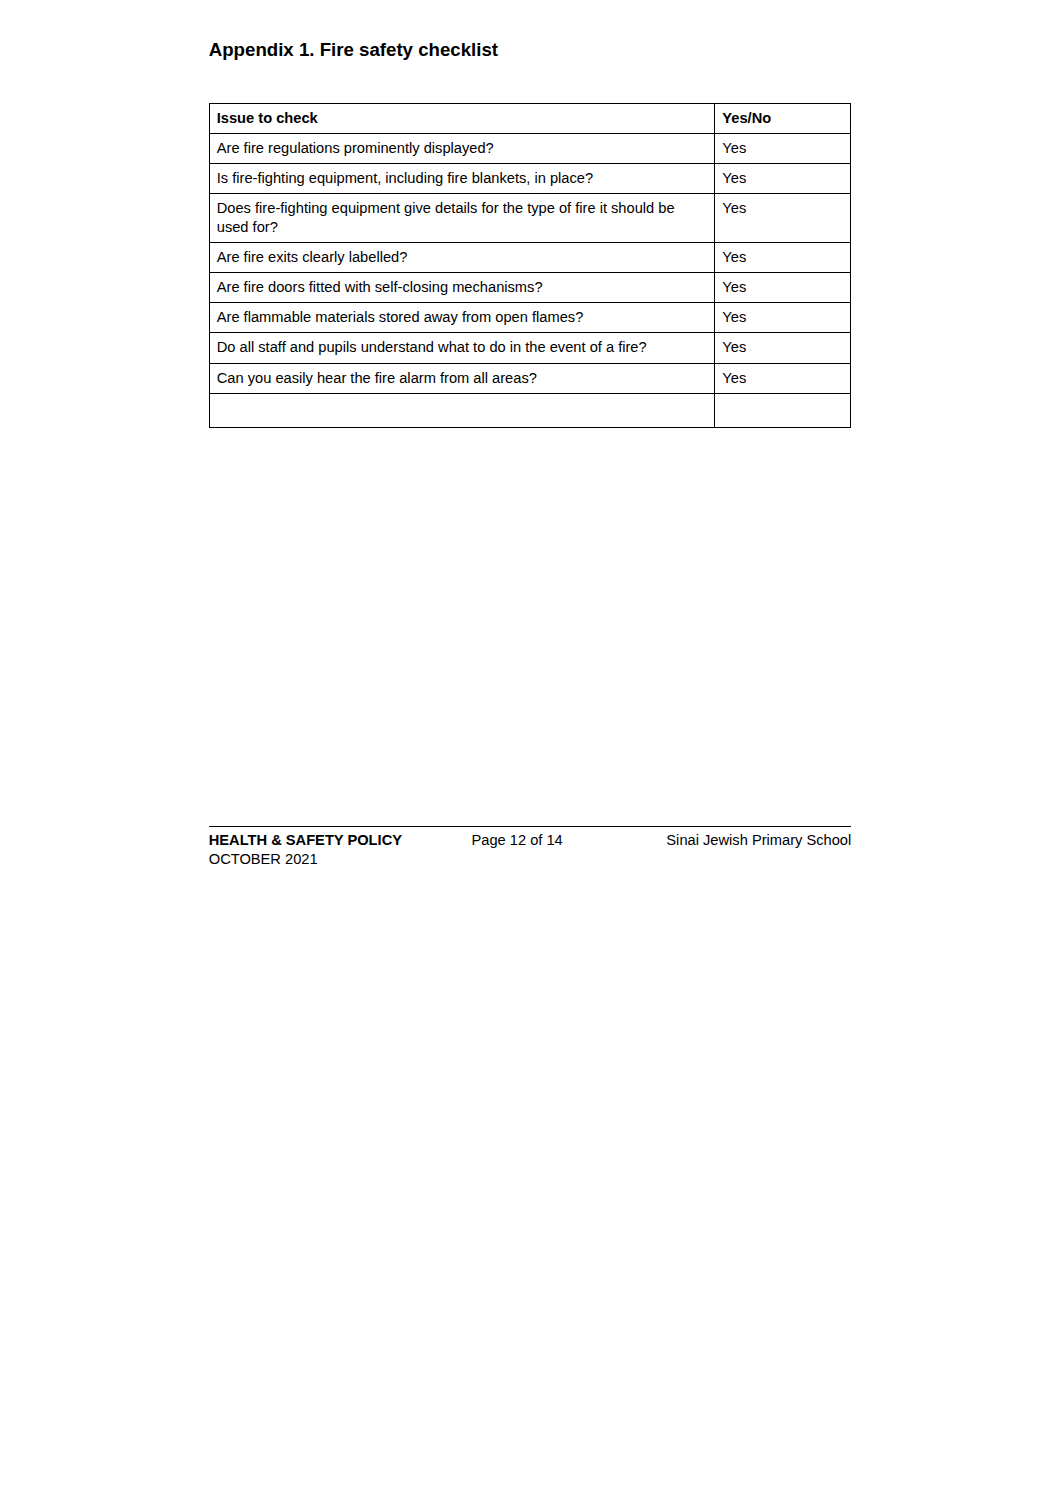Appendix 1. Fire safety checklist
| Issue to check | Yes/No |
| --- | --- |
| Are fire regulations prominently displayed? | Yes |
| Is fire-fighting equipment, including fire blankets, in place? | Yes |
| Does fire-fighting equipment give details for the type of fire it should be used for? | Yes |
| Are fire exits clearly labelled? | Yes |
| Are fire doors fitted with self-closing mechanisms? | Yes |
| Are flammable materials stored away from open flames? | Yes |
| Do all staff and pupils understand what to do in the event of a fire? | Yes |
| Can you easily hear the fire alarm from all areas? | Yes |
| HEALTH & SAFETY POLICY | Page 12 of 14 | Sinai Jewish Primary School |
| OCTOBER 2021 | | |